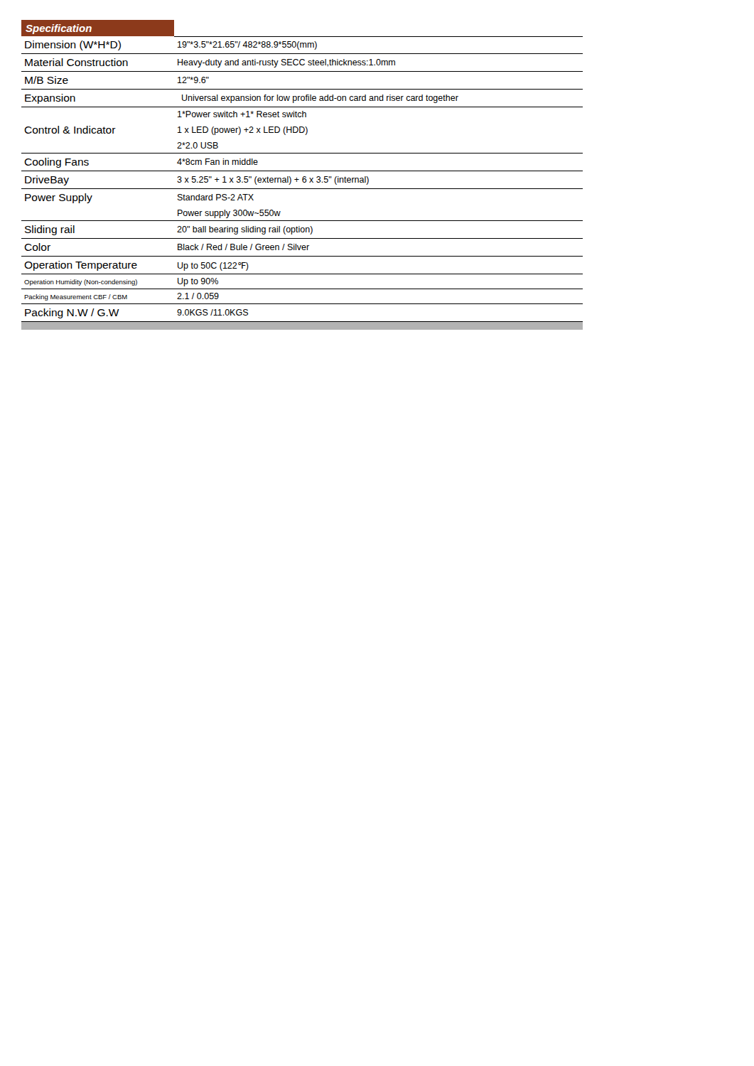| Specification | |
| Dimension (W*H*D) | 19"*3.5"*21.65"/ 482*88.9*550(mm) |
| Material Construction | Heavy-duty and anti-rusty SECC steel,thickness:1.0mm |
| M/B Size | 12"*9.6" |
| Expansion | Universal expansion for low profile add-on card and riser card together |
| | 1*Power switch +1* Reset switch |
| Control & Indicator | 1 x LED (power) +2 x LED (HDD) |
| | 2*2.0 USB |
| Cooling Fans | 4*8cm Fan in middle |
| DriveBay | 3 x 5.25" + 1 x 3.5" (external) + 6 x 3.5" (internal) |
| Power Supply | Standard PS-2 ATX |
| | Power supply 300w~550w |
| Sliding rail | 20" ball bearing sliding rail (option) |
| Color | Black / Red / Bule / Green / Silver |
| Operation Temperature | Up to 50C (122℉) |
| Operation Humidity (Non-condensing) | Up to 90% |
| Packing Measurement CBF / CBM | 2.1 / 0.059 |
| Packing N.W / G.W | 9.0KGS /11.0KGS |